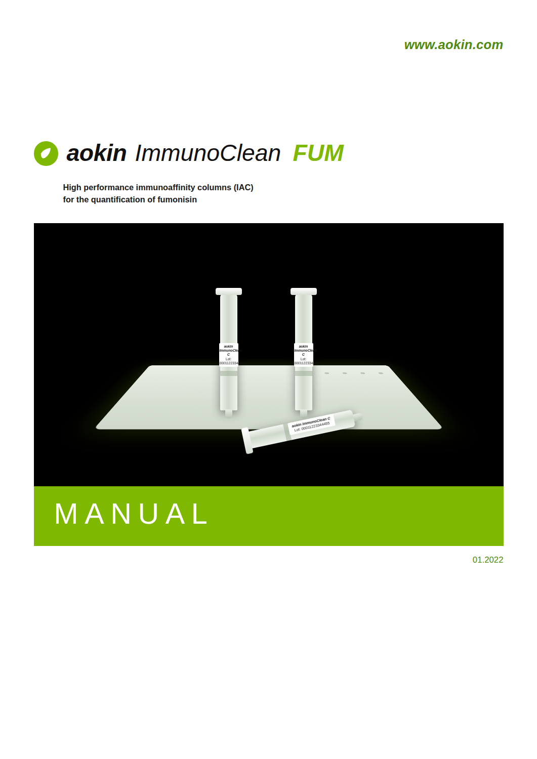www.aokin.com
aokin ImmunoClean FUM
High performance immunoaffinity columns (IAC)
for the quantification of fumonisin
aokin ImmunoClean CLot: 00011223344455
aokin ImmunoClean CLot: 00011223344455
aokin ImmunoClean CLot: 00011223344455
MANUAL
01.2022